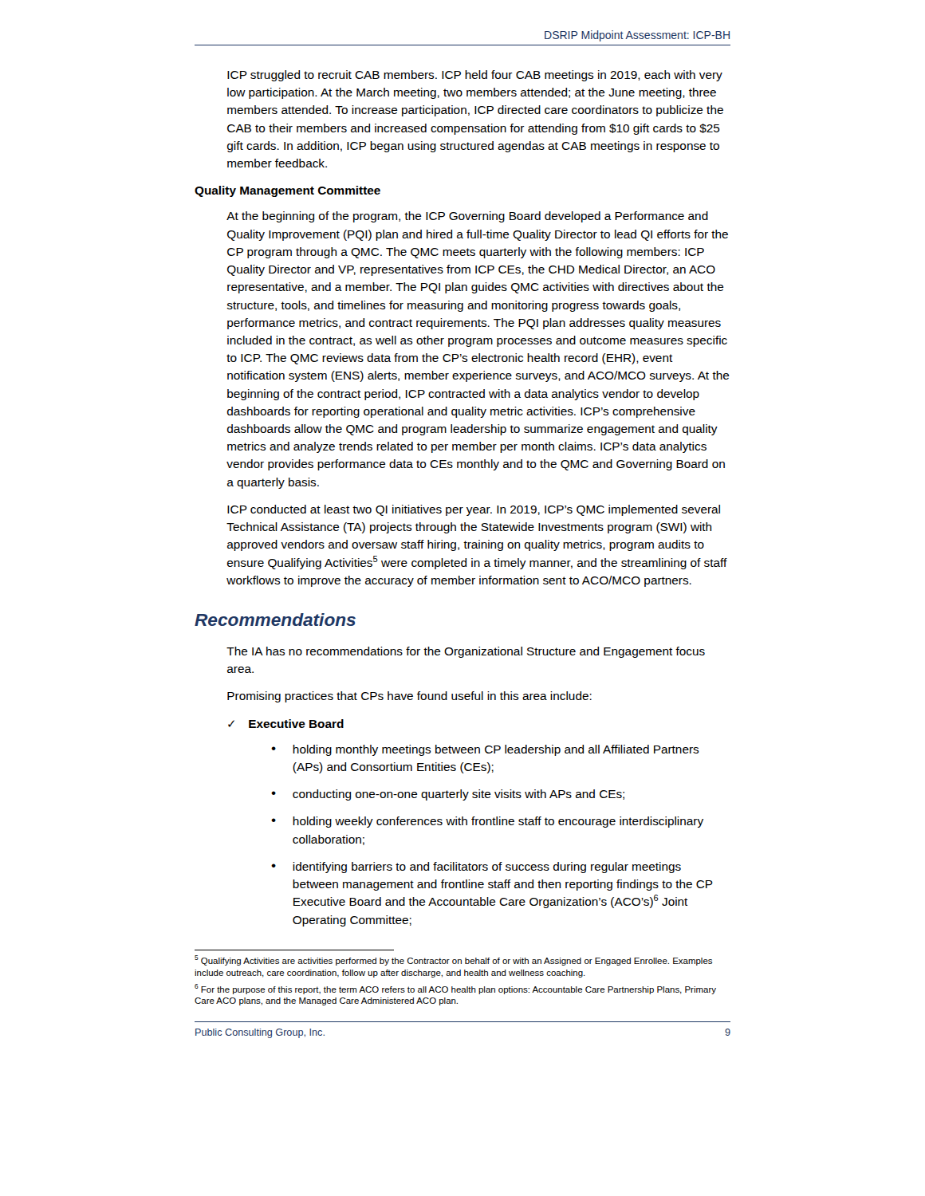DSRIP Midpoint Assessment: ICP-BH
ICP struggled to recruit CAB members. ICP held four CAB meetings in 2019, each with very low participation. At the March meeting, two members attended; at the June meeting, three members attended. To increase participation, ICP directed care coordinators to publicize the CAB to their members and increased compensation for attending from $10 gift cards to $25 gift cards. In addition, ICP began using structured agendas at CAB meetings in response to member feedback.
Quality Management Committee
At the beginning of the program, the ICP Governing Board developed a Performance and Quality Improvement (PQI) plan and hired a full-time Quality Director to lead QI efforts for the CP program through a QMC. The QMC meets quarterly with the following members: ICP Quality Director and VP, representatives from ICP CEs, the CHD Medical Director, an ACO representative, and a member. The PQI plan guides QMC activities with directives about the structure, tools, and timelines for measuring and monitoring progress towards goals, performance metrics, and contract requirements. The PQI plan addresses quality measures included in the contract, as well as other program processes and outcome measures specific to ICP. The QMC reviews data from the CP’s electronic health record (EHR), event notification system (ENS) alerts, member experience surveys, and ACO/MCO surveys. At the beginning of the contract period, ICP contracted with a data analytics vendor to develop dashboards for reporting operational and quality metric activities. ICP’s comprehensive dashboards allow the QMC and program leadership to summarize engagement and quality metrics and analyze trends related to per member per month claims. ICP’s data analytics vendor provides performance data to CEs monthly and to the QMC and Governing Board on a quarterly basis.
ICP conducted at least two QI initiatives per year. In 2019, ICP’s QMC implemented several Technical Assistance (TA) projects through the Statewide Investments program (SWI) with approved vendors and oversaw staff hiring, training on quality metrics, program audits to ensure Qualifying Activities5 were completed in a timely manner, and the streamlining of staff workflows to improve the accuracy of member information sent to ACO/MCO partners.
Recommendations
The IA has no recommendations for the Organizational Structure and Engagement focus area.
Promising practices that CPs have found useful in this area include:
Executive Board
holding monthly meetings between CP leadership and all Affiliated Partners (APs) and Consortium Entities (CEs);
conducting one-on-one quarterly site visits with APs and CEs;
holding weekly conferences with frontline staff to encourage interdisciplinary collaboration;
identifying barriers to and facilitators of success during regular meetings between management and frontline staff and then reporting findings to the CP Executive Board and the Accountable Care Organization’s (ACO’s)6 Joint Operating Committee;
5 Qualifying Activities are activities performed by the Contractor on behalf of or with an Assigned or Engaged Enrollee. Examples include outreach, care coordination, follow up after discharge, and health and wellness coaching.
6 For the purpose of this report, the term ACO refers to all ACO health plan options: Accountable Care Partnership Plans, Primary Care ACO plans, and the Managed Care Administered ACO plan.
Public Consulting Group, Inc. 9